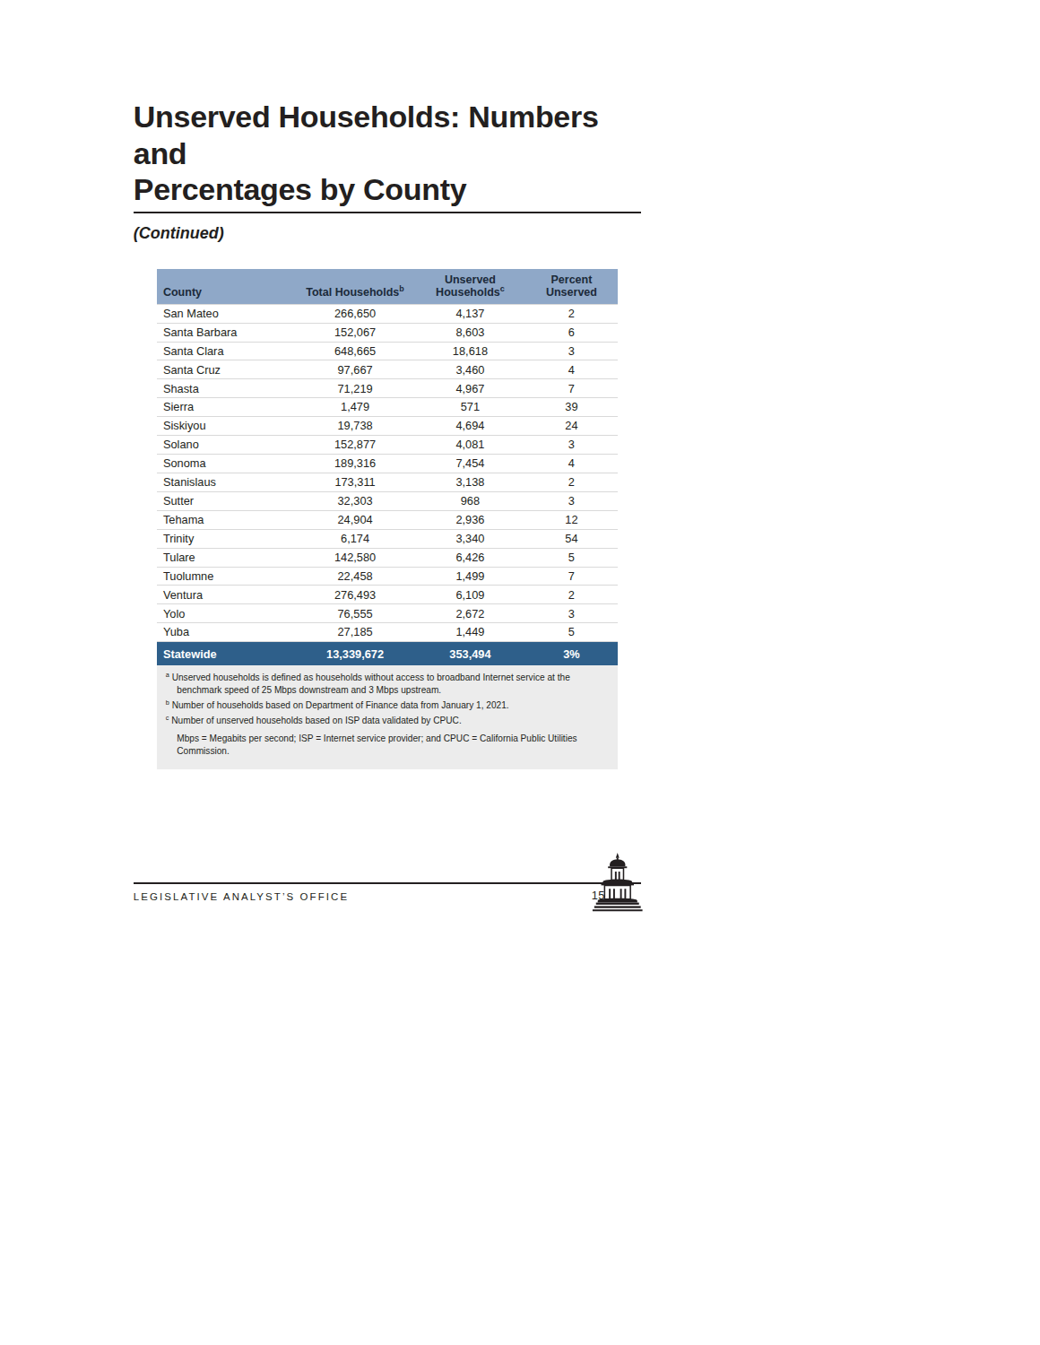Unserved Households: Numbers and
Percentages by County
(Continued)
| County | Total Households b | Unserved Households c | Percent Unserved |
| --- | --- | --- | --- |
| San Mateo | 266,650 | 4,137 | 2 |
| Santa Barbara | 152,067 | 8,603 | 6 |
| Santa Clara | 648,665 | 18,618 | 3 |
| Santa Cruz | 97,667 | 3,460 | 4 |
| Shasta | 71,219 | 4,967 | 7 |
| Sierra | 1,479 | 571 | 39 |
| Siskiyou | 19,738 | 4,694 | 24 |
| Solano | 152,877 | 4,081 | 3 |
| Sonoma | 189,316 | 7,454 | 4 |
| Stanislaus | 173,311 | 3,138 | 2 |
| Sutter | 32,303 | 968 | 3 |
| Tehama | 24,904 | 2,936 | 12 |
| Trinity | 6,174 | 3,340 | 54 |
| Tulare | 142,580 | 6,426 | 5 |
| Tuolumne | 22,458 | 1,499 | 7 |
| Ventura | 276,493 | 6,109 | 2 |
| Yolo | 76,555 | 2,672 | 3 |
| Yuba | 27,185 | 1,449 | 5 |
| Statewide | 13,339,672 | 353,494 | 3% |
a Unserved households is defined as households without access to broadband Internet service at the benchmark speed of 25 Mbps downstream and 3 Mbps upstream.
b Number of households based on Department of Finance data from January 1, 2021.
c Number of unserved households based on ISP data validated by CPUC.
Mbps = Megabits per second; ISP = Internet service provider; and CPUC = California Public Utilities Commission.
LEGISLATIVE ANALYST’S OFFICE
15